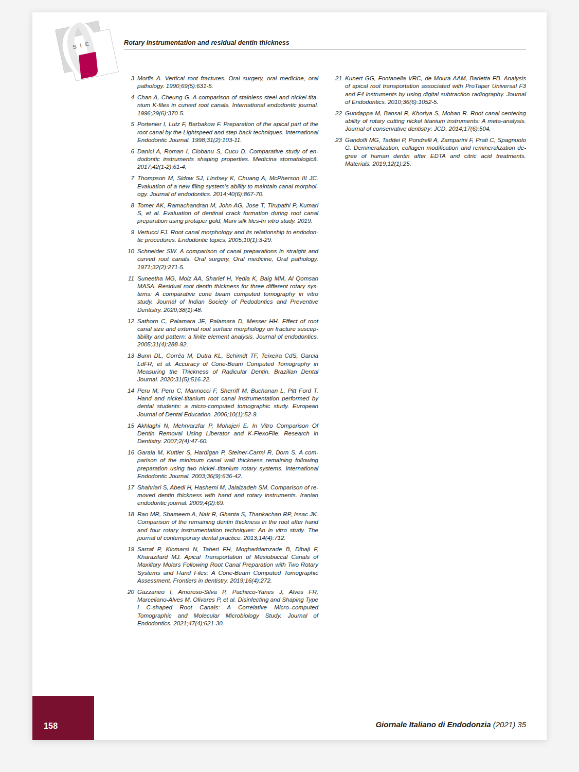S I E
Rotary instrumentation and residual dentin thickness
3 Morfis A. Vertical root fractures. Oral surgery, oral medicine, oral pathology. 1990;69(5):631-5.
4 Chan A, Cheung G. A comparison of stainless steel and nickel-titanium K-files in curved root canals. International endodontic journal. 1996;29(6):370-5.
5 Portenier I, Lutz F, Barbakow F. Preparation of the apical part of the root canal by the Lightspeed and step-back techniques. International Endodontic Journal. 1998;31(2):103-11.
6 Danici A, Roman I, Ciobanu S, Cucu D. Comparative study of endodontic instruments shaping properties. Medicina stomatologică. 2017;42(1-2):61-4.
7 Thompson M, Sidow SJ, Lindsey K, Chuang A, McPherson III JC. Evaluation of a new filing system's ability to maintain canal morphology. Journal of endodontics. 2014;40(6):867-70.
8 Tomer AK, Ramachandran M, John AG, Jose T, Tirupathi P, Kumari S, et al. Evaluation of dentinal crack formation during root canal preparation using protaper gold, Mani silk files-In vitro study. 2019.
9 Vertucci FJ. Root canal morphology and its relationship to endodontic procedures. Endodontic topics. 2005;10(1):3-29.
10 Schneider SW. A comparison of canal preparations in straight and curved root canals. Oral surgery, Oral medicine, Oral pathology. 1971;32(2):271-5.
11 Suneetha MG, Moiz AA, Sharief H, Yedla K, Baig MM, Al Qomsan MASA. Residual root dentin thickness for three different rotary systems: A comparative cone beam computed tomography in vitro study. Journal of Indian Society of Pedodontics and Preventive Dentistry. 2020;38(1):48.
12 Sathorn C, Palamara JE, Palamara D, Messer HH. Effect of root canal size and external root surface morphology on fracture susceptibility and pattern: a finite element analysis. Journal of endodontics. 2005;31(4):288-92.
13 Bunn DL, Corrêa M, Dutra KL, Schimdt TF, Teixeira CdS, Garcia LdFR, et al. Accuracy of Cone-Beam Computed Tomography in Measuring the Thickness of Radicular Dentin. Brazilian Dental Journal. 2020;31(5):516-22.
14 Peru M, Peru C, Mannocci F, Sherriff M, Buchanan L, Pitt Ford T. Hand and nickel-titanium root canal instrumentation performed by dental students: a micro-computed tomographic study. European Journal of Dental Education. 2006;10(1):52-9.
15 Akhlaghi N, Mehrvarzfar P, Mohajeri E. In Vitro Comparison Of Dentin Removal Using Liberator and K-FlexoFile. Research in Dentistry. 2007;2(4):47-60.
16 Garala M, Kuttler S, Hardigan P, Steiner-Carmi R, Dorn S. A comparison of the minimum canal wall thickness remaining following preparation using two nickel–titanium rotary systems. International Endodontic Journal. 2003;36(9):636-42.
17 Shahriari S, Abedi H, Hashemi M, Jalalzadeh SM. Comparison of removed dentin thickness with hand and rotary instruments. Iranian endodontic journal. 2009;4(2):69.
18 Rao MR, Shameem A, Nair R, Ghanta S, Thankachan RP, Issac JK. Comparison of the remaining dentin thickness in the root after hand and four rotary instrumentation techniques: An in vitro study. The journal of contemporary dental practice. 2013;14(4):712.
19 Sarraf P, Kiomarsi N, Taheri FH, Moghaddamzade B, Dibaji F, Kharazifard MJ. Apical Transportation of Mesiobuccal Canals of Maxillary Molars Following Root Canal Preparation with Two Rotary Systems and Hand Files: A Cone-Beam Computed Tomographic Assessment. Frontiers in dentistry. 2019;16(4):272.
20 Gazzaneo I, Amoroso-Silva P, Pacheco-Yanes J, Alves FR, Marceliano-Alves M, Olivares P, et al. Disinfecting and Shaping Type I C-shaped Root Canals: A Correlative Micro–computed Tomographic and Molecular Microbiology Study. Journal of Endodontics. 2021;47(4):621-30.
21 Kunert GG, Fontanella VRC, de Moura AAM, Barletta FB. Analysis of apical root transportation associated with ProTaper Universal F3 and F4 instruments by using digital subtraction radiography. Journal of Endodontics. 2010;36(6):1052-5.
22 Gundappa M, Bansal R, Khoriya S, Mohan R. Root canal centering ability of rotary cutting nickel titanium instruments: A meta-analysis. Journal of conservative dentistry: JCD. 2014;17(6):504.
23 Gandolfi MG, Taddei P, Pondrelli A, Zamparini F, Prati C, Spagnuolo G. Demineralization, collagen modification and remineralization degree of human dentin after EDTA and citric acid treatments. Materials. 2019;12(1):25.
158
Giornale Italiano di Endodonzia (2021) 35